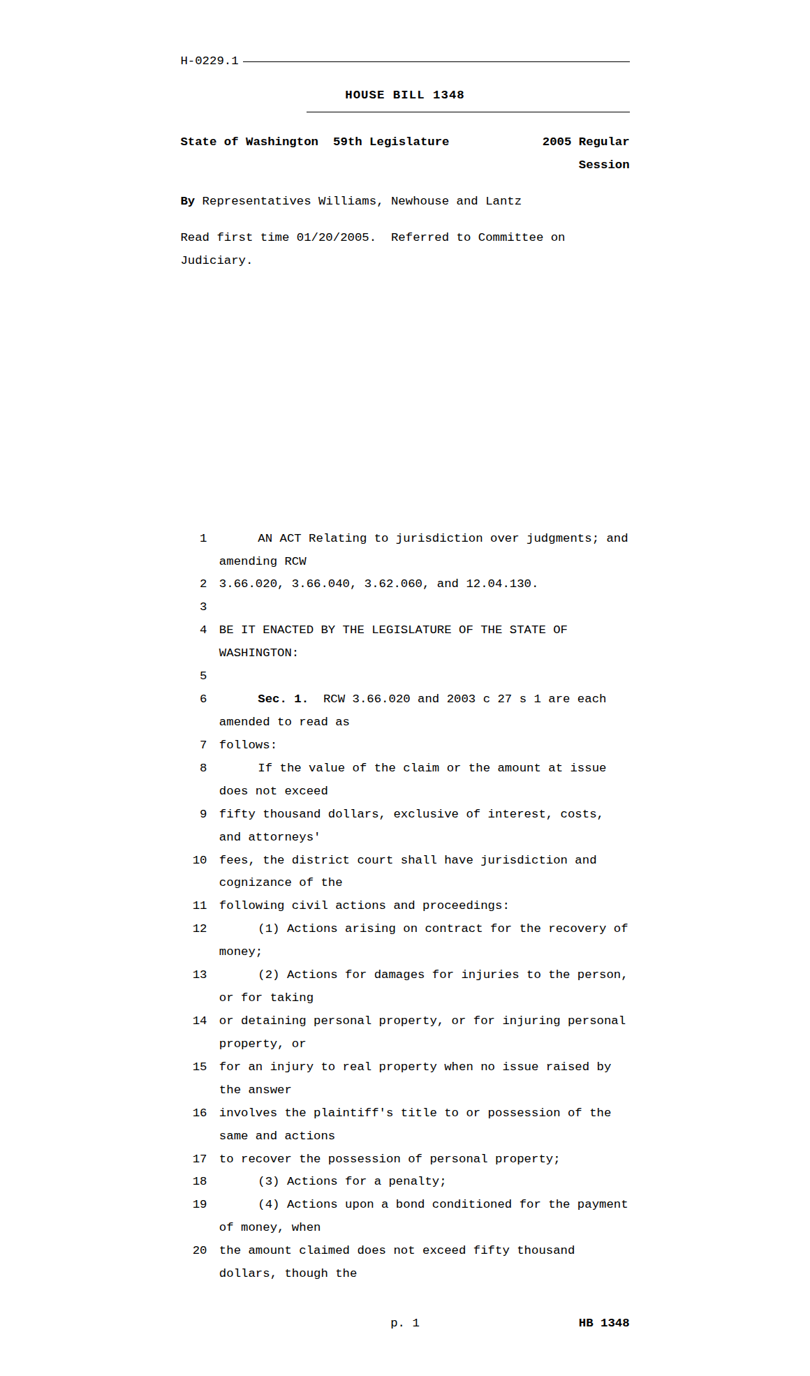H-0229.1
HOUSE BILL 1348
State of Washington 59th Legislature 2005 Regular Session
By Representatives Williams, Newhouse and Lantz
Read first time 01/20/2005. Referred to Committee on Judiciary.
AN ACT Relating to jurisdiction over judgments; and amending RCW
3.66.020, 3.66.040, 3.62.060, and 12.04.130.
BE IT ENACTED BY THE LEGISLATURE OF THE STATE OF WASHINGTON:
Sec. 1. RCW 3.66.020 and 2003 c 27 s 1 are each amended to read as
follows:
If the value of the claim or the amount at issue does not exceed
fifty thousand dollars, exclusive of interest, costs, and attorneys'
fees, the district court shall have jurisdiction and cognizance of the
following civil actions and proceedings:
(1) Actions arising on contract for the recovery of money;
(2) Actions for damages for injuries to the person, or for taking
or detaining personal property, or for injuring personal property, or
for an injury to real property when no issue raised by the answer
involves the plaintiff's title to or possession of the same and actions
to recover the possession of personal property;
(3) Actions for a penalty;
(4) Actions upon a bond conditioned for the payment of money, when
the amount claimed does not exceed fifty thousand dollars, though the
p. 1
HB 1348